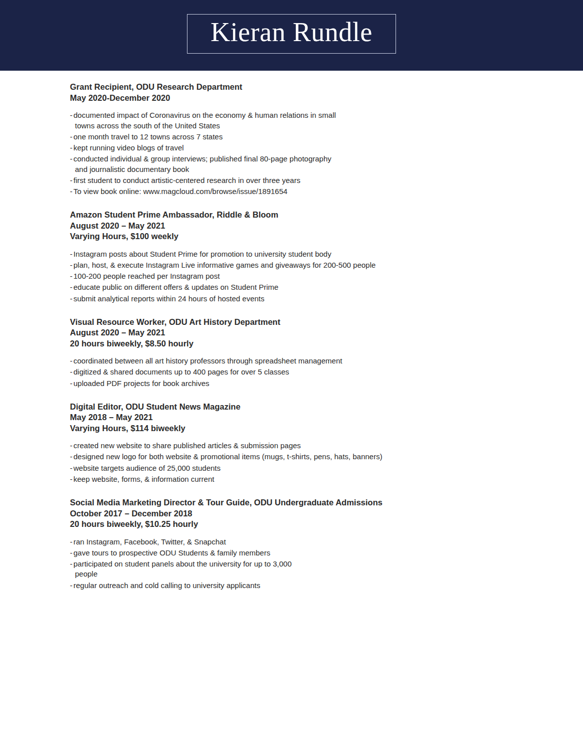Kieran Rundle
Grant Recipient, ODU Research Department
May 2020-December 2020
documented impact of Coronavirus on the economy & human relations in smalltowns across the south of the United States
one month travel to 12 towns across 7 states
kept running video blogs of travel
conducted individual & group interviews; published final 80-page photographyand journalistic documentary book
first student to conduct artistic-centered research in over three years
To view book online: www.magcloud.com/browse/issue/1891654
Amazon Student Prime Ambassador, Riddle & Bloom
August 2020 – May 2021
Varying Hours, $100 weekly
Instagram posts about Student Prime for promotion to university student body
plan, host, & execute Instagram Live informative games and giveaways for 200-500 people
100-200 people reached per Instagram post
educate public on different offers & updates on Student Prime
submit analytical reports within 24 hours of hosted events
Visual Resource Worker, ODU Art History Department
August 2020 – May 2021
20 hours biweekly, $8.50 hourly
coordinated between all art history professors through spreadsheet management
digitized & shared documents up to 400 pages for over 5 classes
uploaded PDF projects for book archives
Digital Editor, ODU Student News Magazine
May 2018 – May 2021
Varying Hours, $114 biweekly
created new website to share published articles & submission pages
designed new logo for both website & promotional items (mugs, t-shirts, pens, hats, banners)
website targets audience of 25,000 students
keep website, forms, & information current
Social Media Marketing Director & Tour Guide, ODU Undergraduate Admissions
October 2017 – December 2018
20 hours biweekly, $10.25 hourly
ran Instagram, Facebook, Twitter, & Snapchat
gave tours to prospective ODU Students & family members
participated on student panels about the university for up to 3,000people
regular outreach and cold calling to university applicants